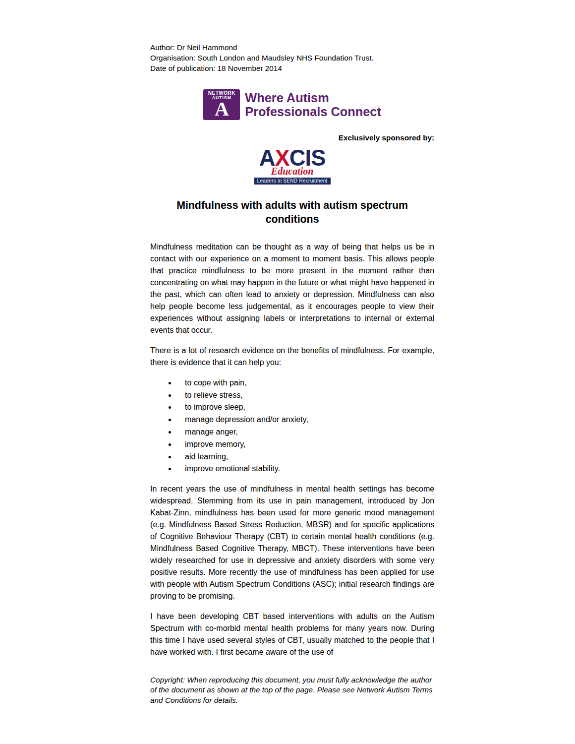Author: Dr Neil Hammond
Organisation: South London and Maudsley NHS Foundation Trust.
Date of publication: 18 November 2014
NetworkAUTISM
A
Where Autism
Professionals Connect
Exclusively sponsored by:
AXCIS
Education
Leaders in SEND Recruitment
Mindfulness with adults with autism spectrum conditions
Mindfulness meditation can be thought as a way of being that helps us be in contact with our experience on a moment to moment basis. This allows people that practice mindfulness to be more present in the moment rather than concentrating on what may happen in the future or what might have happened in the past, which can often lead to anxiety or depression. Mindfulness can also help people become less judgemental, as it encourages people to view their experiences without assigning labels or interpretations to internal or external events that occur.
There is a lot of research evidence on the benefits of mindfulness. For example, there is evidence that it can help you:
to cope with pain,
to relieve stress,
to improve sleep,
manage depression and/or anxiety,
manage anger,
improve memory,
aid learning,
improve emotional stability.
In recent years the use of mindfulness in mental health settings has become widespread. Stemming from its use in pain management, introduced by Jon Kabat-Zinn, mindfulness has been used for more generic mood management (e.g. Mindfulness Based Stress Reduction, MBSR) and for specific applications of Cognitive Behaviour Therapy (CBT) to certain mental health conditions (e.g. Mindfulness Based Cognitive Therapy, MBCT). These interventions have been widely researched for use in depressive and anxiety disorders with some very positive results. More recently the use of mindfulness has been applied for use with people with Autism Spectrum Conditions (ASC); initial research findings are proving to be promising.
I have been developing CBT based interventions with adults on the Autism Spectrum with co-morbid mental health problems for many years now. During this time I have used several styles of CBT, usually matched to the people that I have worked with. I first became aware of the use of
Copyright: When reproducing this document, you must fully acknowledge the author of the document as shown at the top of the page. Please see Network Autism Terms and Conditions for details.